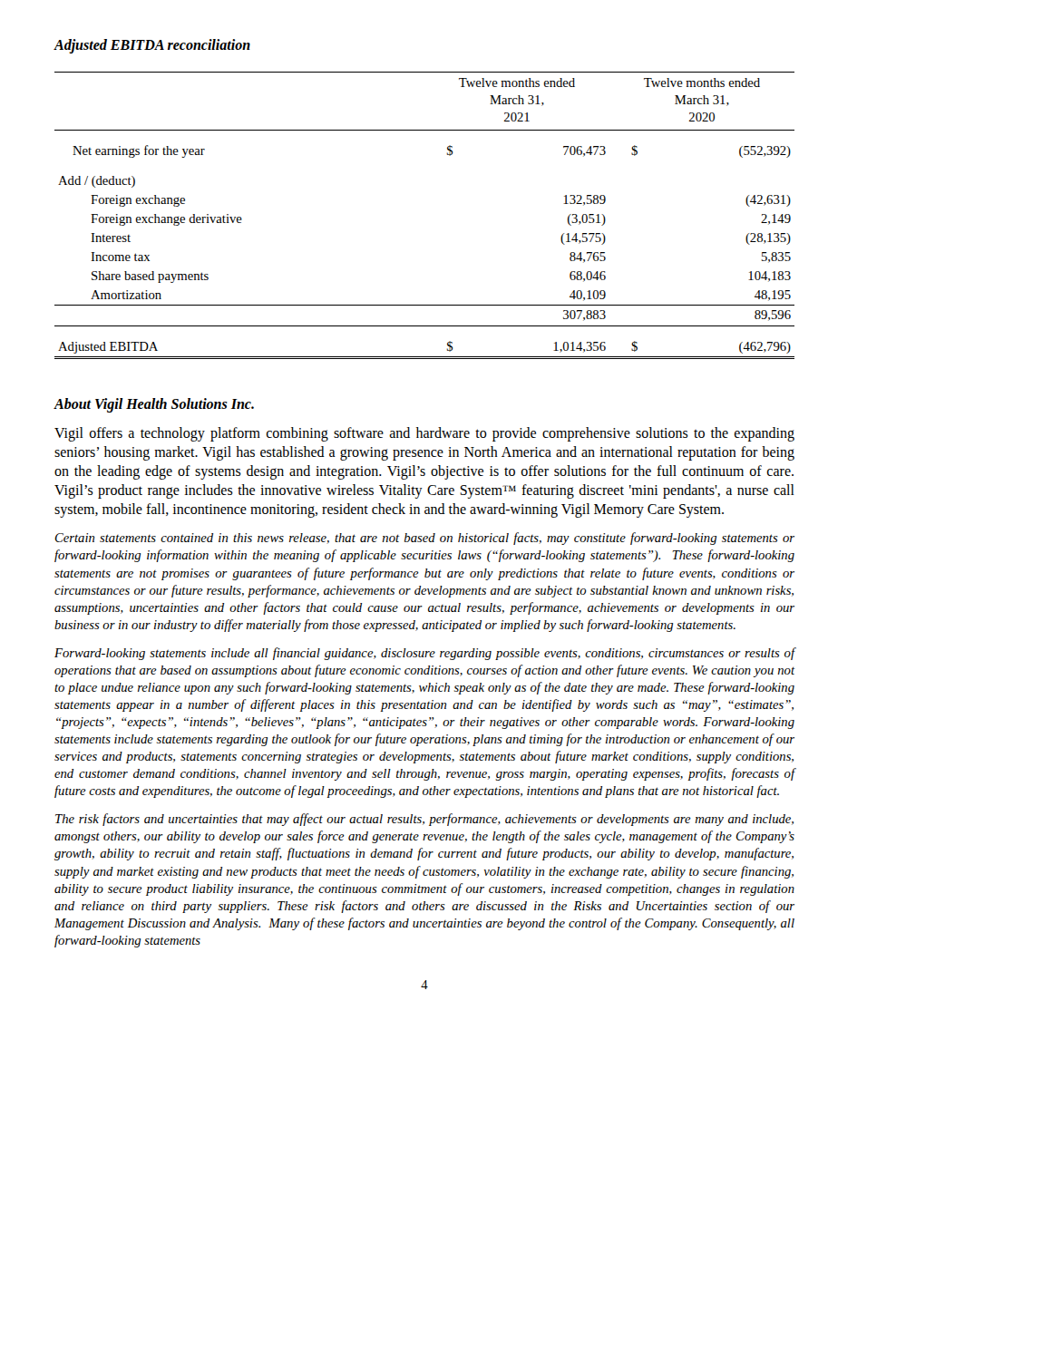Adjusted EBITDA reconciliation
| | Twelve months ended March 31, 2021 | Twelve months ended March 31, 2020 |
| --- | --- | --- |
| Net earnings for the year | $ | 706,473 | $ | (552,392) |
| Add / (deduct) | | | | |
| Foreign exchange | | 132,589 | | (42,631) |
| Foreign exchange derivative | | (3,051) | | 2,149 |
| Interest | | (14,575) | | (28,135) |
| Income tax | | 84,765 | | 5,835 |
| Share based payments | | 68,046 | | 104,183 |
| Amortization | | 40,109 | | 48,195 |
| | | 307,883 | | 89,596 |
| Adjusted EBITDA | $ | 1,014,356 | $ | (462,796) |
About Vigil Health Solutions Inc.
Vigil offers a technology platform combining software and hardware to provide comprehensive solutions to the expanding seniors’ housing market. Vigil has established a growing presence in North America and an international reputation for being on the leading edge of systems design and integration. Vigil’s objective is to offer solutions for the full continuum of care. Vigil’s product range includes the innovative wireless Vitality Care System™ featuring discreet 'mini pendants', a nurse call system, mobile fall, incontinence monitoring, resident check in and the award-winning Vigil Memory Care System.
Certain statements contained in this news release, that are not based on historical facts, may constitute forward-looking statements or forward-looking information within the meaning of applicable securities laws (“forward-looking statements”). These forward-looking statements are not promises or guarantees of future performance but are only predictions that relate to future events, conditions or circumstances or our future results, performance, achievements or developments and are subject to substantial known and unknown risks, assumptions, uncertainties and other factors that could cause our actual results, performance, achievements or developments in our business or in our industry to differ materially from those expressed, anticipated or implied by such forward-looking statements.
Forward-looking statements include all financial guidance, disclosure regarding possible events, conditions, circumstances or results of operations that are based on assumptions about future economic conditions, courses of action and other future events. We caution you not to place undue reliance upon any such forward-looking statements, which speak only as of the date they are made. These forward-looking statements appear in a number of different places in this presentation and can be identified by words such as “may”, “estimates”, “projects”, “expects”, “intends”, “believes”, “plans”, “anticipates”, or their negatives or other comparable words. Forward-looking statements include statements regarding the outlook for our future operations, plans and timing for the introduction or enhancement of our services and products, statements concerning strategies or developments, statements about future market conditions, supply conditions, end customer demand conditions, channel inventory and sell through, revenue, gross margin, operating expenses, profits, forecasts of future costs and expenditures, the outcome of legal proceedings, and other expectations, intentions and plans that are not historical fact.
The risk factors and uncertainties that may affect our actual results, performance, achievements or developments are many and include, amongst others, our ability to develop our sales force and generate revenue, the length of the sales cycle, management of the Company’s growth, ability to recruit and retain staff, fluctuations in demand for current and future products, our ability to develop, manufacture, supply and market existing and new products that meet the needs of customers, volatility in the exchange rate, ability to secure financing, ability to secure product liability insurance, the continuous commitment of our customers, increased competition, changes in regulation and reliance on third party suppliers. These risk factors and others are discussed in the Risks and Uncertainties section of our Management Discussion and Analysis. Many of these factors and uncertainties are beyond the control of the Company. Consequently, all forward-looking statements
4